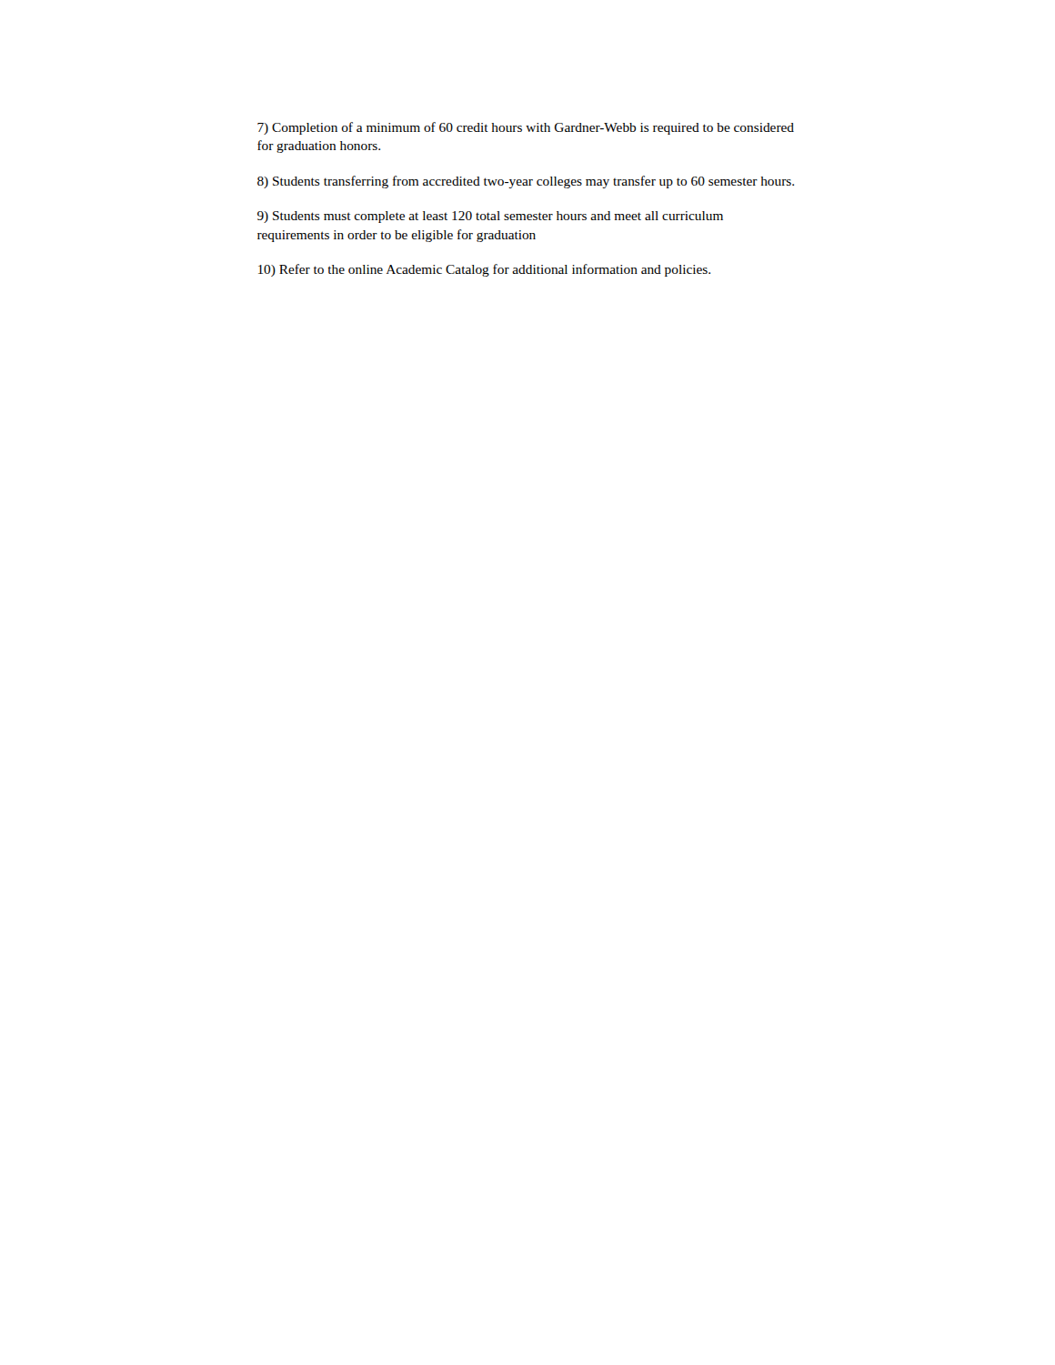7) Completion of a minimum of 60 credit hours with Gardner-Webb is required to be considered for graduation honors.
8) Students transferring from accredited two-year colleges may transfer up to 60 semester hours.
9) Students must complete at least 120 total semester hours and meet all curriculum requirements in order to be eligible for graduation
10) Refer to the online Academic Catalog for additional information and policies.